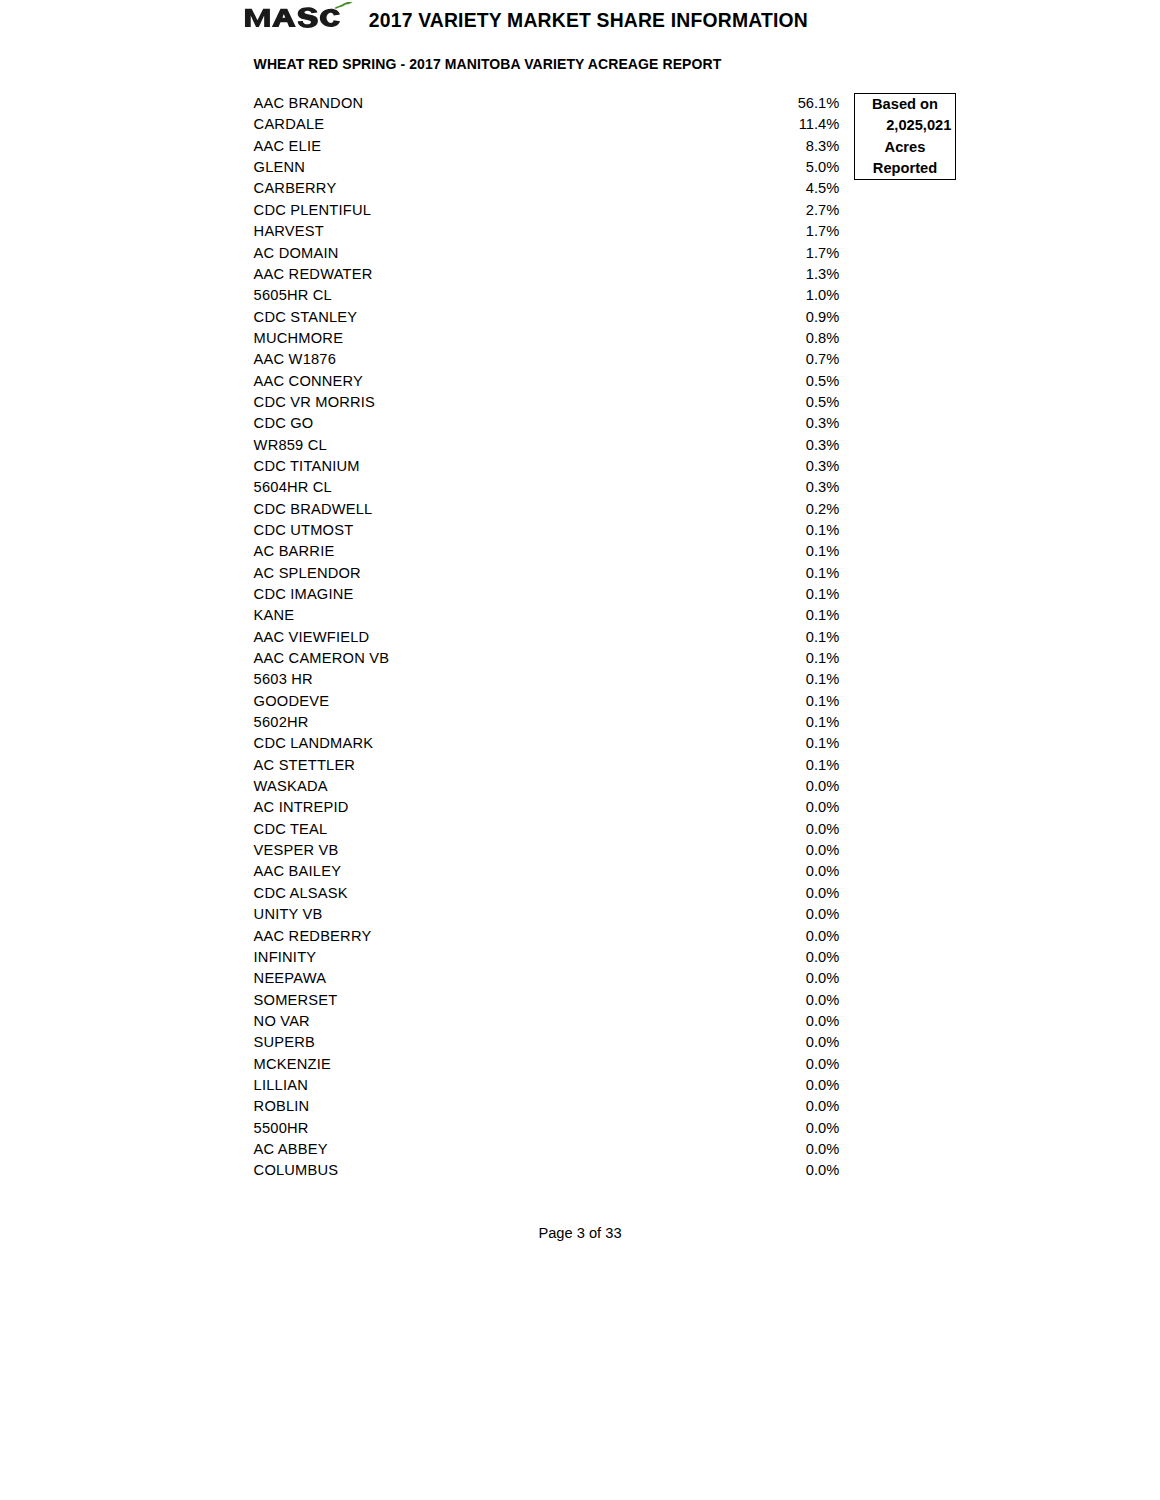2017 VARIETY MARKET SHARE INFORMATION
WHEAT RED SPRING - 2017 MANITOBA VARIETY ACREAGE REPORT
Based on
2,025,021
Acres
Reported
| AAC BRANDON | 56.1% |
| CARDALE | 11.4% |
| AAC ELIE | 8.3% |
| GLENN | 5.0% |
| CARBERRY | 4.5% |
| CDC PLENTIFUL | 2.7% |
| HARVEST | 1.7% |
| AC DOMAIN | 1.7% |
| AAC REDWATER | 1.3% |
| 5605HR CL | 1.0% |
| CDC STANLEY | 0.9% |
| MUCHMORE | 0.8% |
| AAC W1876 | 0.7% |
| AAC CONNERY | 0.5% |
| CDC VR MORRIS | 0.5% |
| CDC GO | 0.3% |
| WR859 CL | 0.3% |
| CDC TITANIUM | 0.3% |
| 5604HR CL | 0.3% |
| CDC BRADWELL | 0.2% |
| CDC UTMOST | 0.1% |
| AC BARRIE | 0.1% |
| AC SPLENDOR | 0.1% |
| CDC IMAGINE | 0.1% |
| KANE | 0.1% |
| AAC VIEWFIELD | 0.1% |
| AAC CAMERON VB | 0.1% |
| 5603 HR | 0.1% |
| GOODEVE | 0.1% |
| 5602HR | 0.1% |
| CDC LANDMARK | 0.1% |
| AC STETTLER | 0.1% |
| WASKADA | 0.0% |
| AC INTREPID | 0.0% |
| CDC TEAL | 0.0% |
| VESPER VB | 0.0% |
| AAC BAILEY | 0.0% |
| CDC ALSASK | 0.0% |
| UNITY VB | 0.0% |
| AAC REDBERRY | 0.0% |
| INFINITY | 0.0% |
| NEEPAWA | 0.0% |
| SOMERSET | 0.0% |
| NO VAR | 0.0% |
| SUPERB | 0.0% |
| MCKENZIE | 0.0% |
| LILLIAN | 0.0% |
| ROBLIN | 0.0% |
| 5500HR | 0.0% |
| AC ABBEY | 0.0% |
| COLUMBUS | 0.0% |
Page 3 of 33